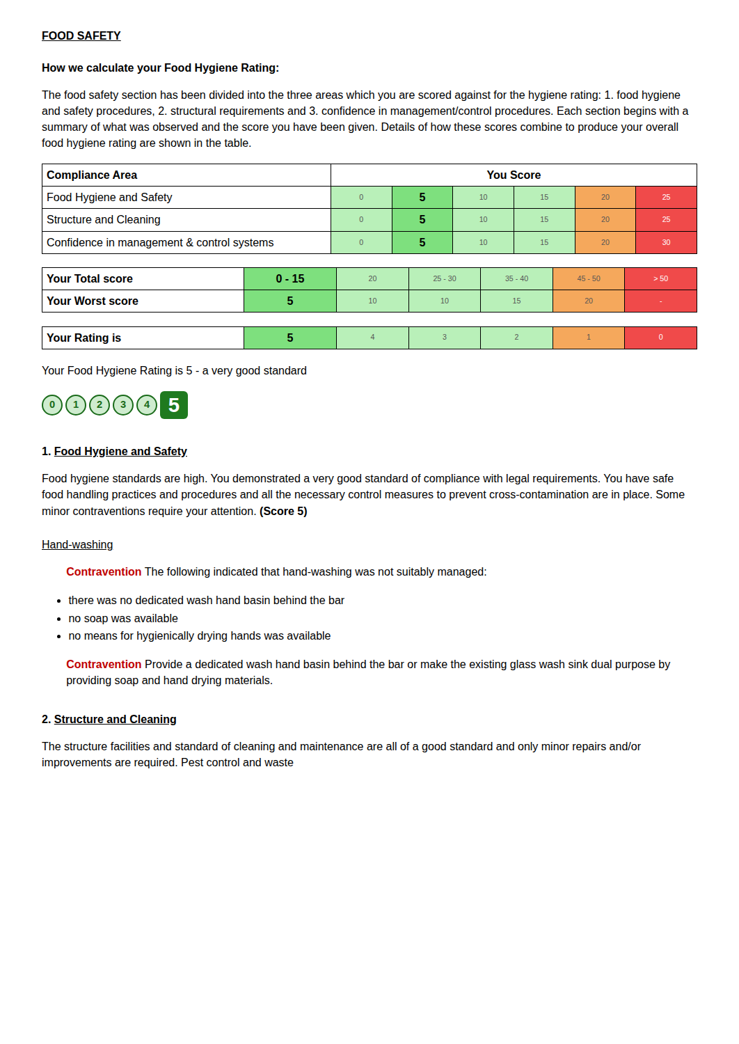FOOD SAFETY
How we calculate your Food Hygiene Rating:
The food safety section has been divided into the three areas which you are scored against for the hygiene rating: 1. food hygiene and safety procedures, 2. structural requirements and 3. confidence in management/control procedures. Each section begins with a summary of what was observed and the score you have been given. Details of how these scores combine to produce your overall food hygiene rating are shown in the table.
| Compliance Area | You Score |
| --- | --- |
| Food Hygiene and Safety | 0 | 5 | 10 | 15 | 20 | 25 |
| Structure and Cleaning | 0 | 5 | 10 | 15 | 20 | 25 |
| Confidence in management & control systems | 0 | 5 | 10 | 15 | 20 | 30 |
| Your Total score | 0 - 15 | 20 | 25 - 30 | 35 - 40 | 45 - 50 | > 50 |
| Your Worst score | 5 | 10 | 10 | 15 | 20 | - |
| Your Rating is | 5 | 4 | 3 | 2 | 1 | 0 |
Your Food Hygiene Rating is 5 - a very good standard
0
1
2
3
4
5
1. Food Hygiene and Safety
Food hygiene standards are high. You demonstrated a very good standard of compliance with legal requirements. You have safe food handling practices and procedures and all the necessary control measures to prevent cross-contamination are in place. Some minor contraventions require your attention. (Score 5)
Hand-washing
Contravention The following indicated that hand-washing was not suitably managed:
there was no dedicated wash hand basin behind the bar
no soap was available
no means for hygienically drying hands was available
Contravention Provide a dedicated wash hand basin behind the bar or make the existing glass wash sink dual purpose by providing soap and hand drying materials.
2. Structure and Cleaning
The structure facilities and standard of cleaning and maintenance are all of a good standard and only minor repairs and/or improvements are required. Pest control and waste